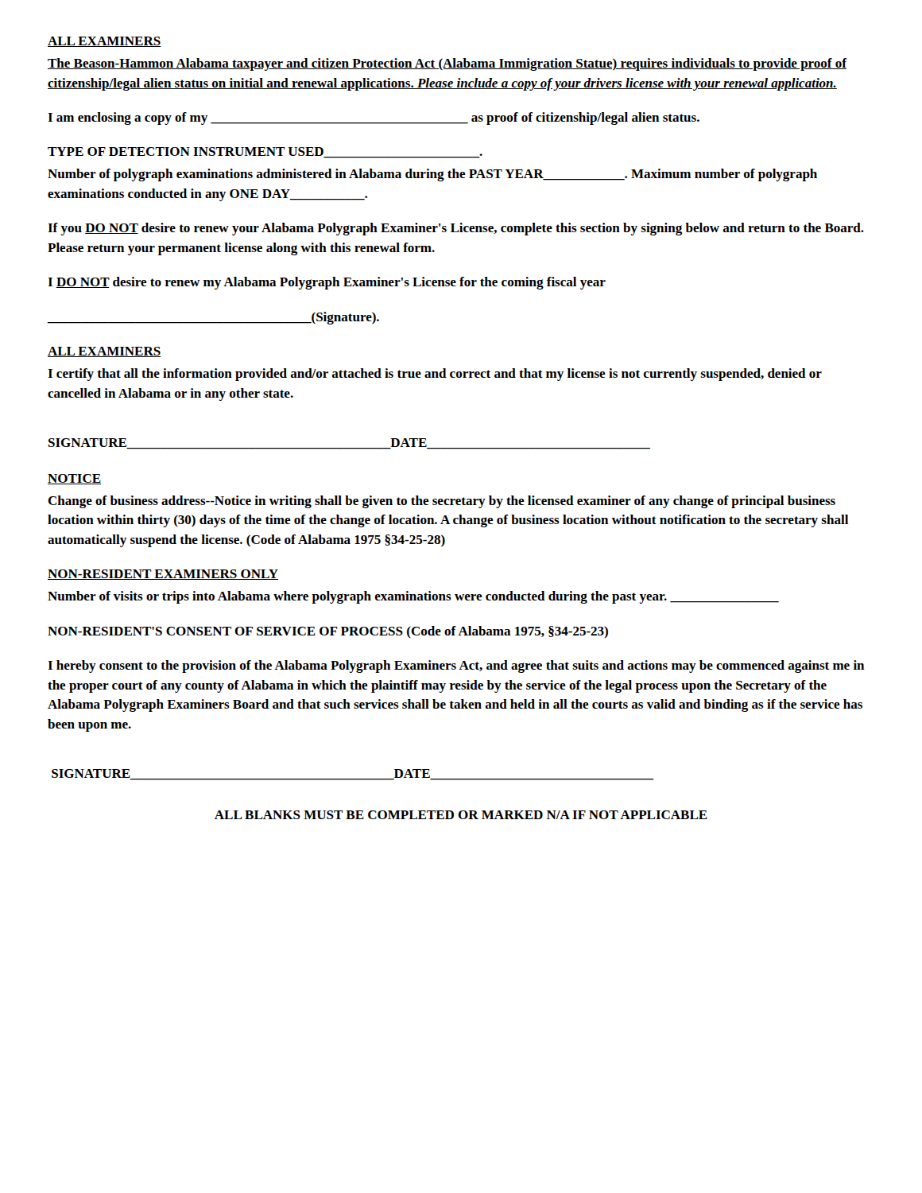ALL EXAMINERS
The Beason-Hammon Alabama taxpayer and citizen Protection Act (Alabama Immigration Statue) requires individuals to provide proof of citizenship/legal alien status on initial and renewal applications. Please include a copy of your drivers license with your renewal application.
I am enclosing a copy of my ______________________________________ as proof of citizenship/legal alien status.
TYPE OF DETECTION INSTRUMENT USED_______________________.
Number of polygraph examinations administered in Alabama during the PAST YEAR____________. Maximum number of polygraph examinations conducted in any ONE DAY___________.
If you DO NOT desire to renew your Alabama Polygraph Examiner's License, complete this section by signing below and return to the Board. Please return your permanent license along with this renewal form.
I DO NOT desire to renew my Alabama Polygraph Examiner's License for the coming fiscal year
_______________________________________(Signature).
ALL EXAMINERS
I certify that all the information provided and/or attached is true and correct and that my license is not currently suspended, denied or cancelled in Alabama or in any other state.
SIGNATURE_______________________________________DATE_________________________________
NOTICE
Change of business address--Notice in writing shall be given to the secretary by the licensed examiner of any change of principal business location within thirty (30) days of the time of the change of location. A change of business location without notification to the secretary shall automatically suspend the license. (Code of Alabama 1975 §34-25-28)
NON-RESIDENT EXAMINERS ONLY
Number of visits or trips into Alabama where polygraph examinations were conducted during the past year. ________________
NON-RESIDENT'S CONSENT OF SERVICE OF PROCESS (Code of Alabama 1975, §34-25-23)
I hereby consent to the provision of the Alabama Polygraph Examiners Act, and agree that suits and actions may be commenced against me in the proper court of any county of Alabama in which the plaintiff may reside by the service of the legal process upon the Secretary of the Alabama Polygraph Examiners Board and that such services shall be taken and held in all the courts as valid and binding as if the service has been upon me.
SIGNATURE_______________________________________DATE_________________________________
ALL BLANKS MUST BE COMPLETED OR MARKED N/A IF NOT APPLICABLE